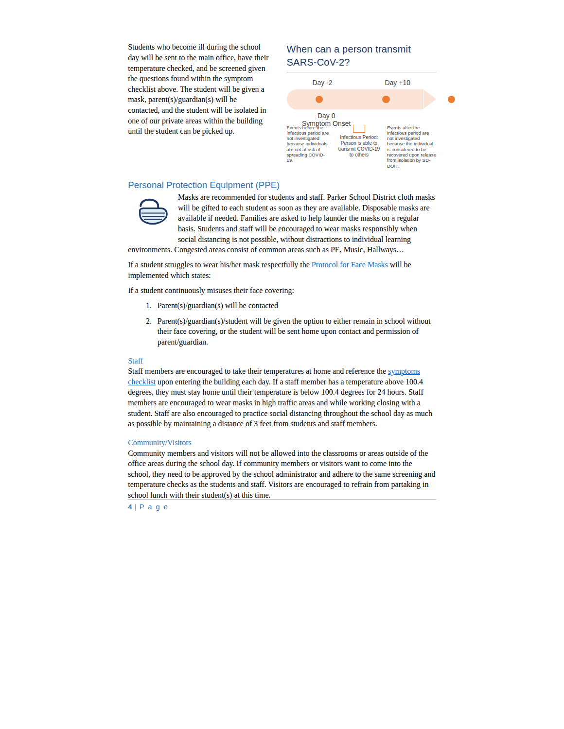Students who become ill during the school day will be sent to the main office, have their temperature checked, and be screened given the questions found within the symptom checklist above. The student will be given a mask, parent(s)/guardian(s) will be contacted, and the student will be isolated in one of our private areas within the building until the student can be picked up.
When can a person transmit SARS-CoV-2?
Day -2 Day +10
Day 0
Symptom Onset
Events before the infectious period are not investigated because individuals are not at risk of spreading COVID-19.
Infectious Period:
Person is able to transmit COVID-19 to others
Events after the infectious period are not investigated because the individual is considered to be recovered upon release from isolation by SD-DOH.
Personal Protection Equipment (PPE)
Masks are recommended for students and staff. Parker School District cloth masks will be gifted to each student as soon as they are available. Disposable masks are available if needed. Families are asked to help launder the masks on a regular basis. Students and staff will be encouraged to wear masks responsibly when social distancing is not possible, without distractions to individual learning environments. Congested areas consist of common areas such as PE, Music, Hallways…
If a student struggles to wear his/her mask respectfully the Protocol for Face Masks will be implemented which states:
If a student continuously misuses their face covering:
Parent(s)/guardian(s) will be contacted
Parent(s)/guardian(s)/student will be given the option to either remain in school without their face covering, or the student will be sent home upon contact and permission of parent/guardian.
Staff
Staff members are encouraged to take their temperatures at home and reference the symptoms checklist upon entering the building each day. If a staff member has a temperature above 100.4 degrees, they must stay home until their temperature is below 100.4 degrees for 24 hours. Staff members are encouraged to wear masks in high traffic areas and while working closing with a student. Staff are also encouraged to practice social distancing throughout the school day as much as possible by maintaining a distance of 3 feet from students and staff members.
Community/Visitors
Community members and visitors will not be allowed into the classrooms or areas outside of the office areas during the school day. If community members or visitors want to come into the school, they need to be approved by the school administrator and adhere to the same screening and temperature checks as the students and staff. Visitors are encouraged to refrain from partaking in school lunch with their student(s) at this time.
4|P a g e